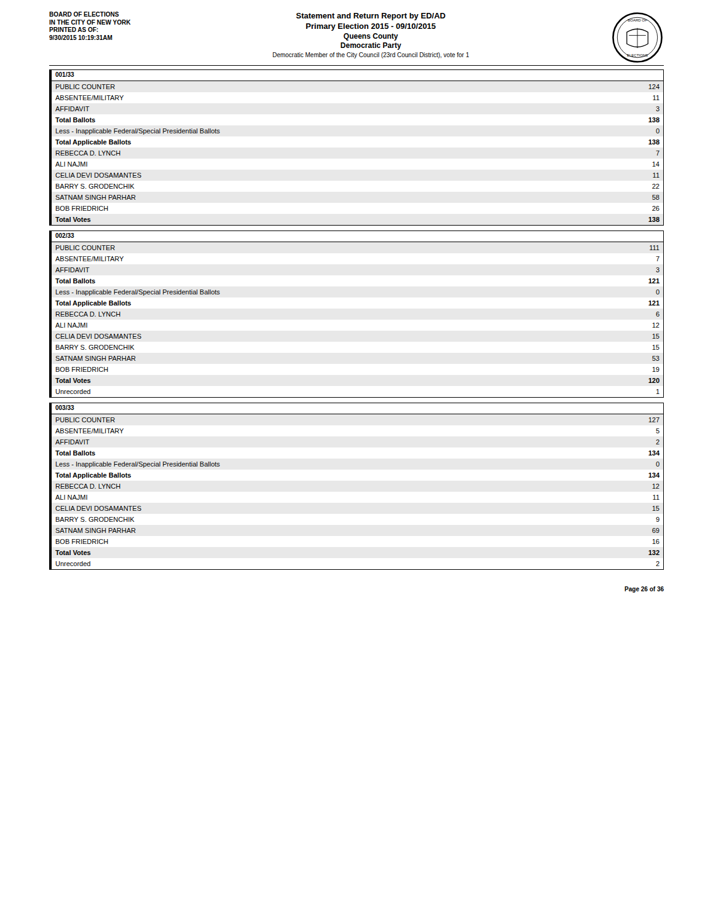BOARD OF ELECTIONS
IN THE CITY OF NEW YORK
PRINTED AS OF:
9/30/2015 10:19:31AM
Statement and Return Report by ED/AD
Primary Election 2015 - 09/10/2015
Queens County
Democratic Party
Democratic Member of the City Council (23rd Council District), vote for 1
001/33
| PUBLIC COUNTER | 124 |
| ABSENTEE/MILITARY | 11 |
| AFFIDAVIT | 3 |
| Total Ballots | 138 |
| Less - Inapplicable Federal/Special Presidential Ballots | 0 |
| Total Applicable Ballots | 138 |
| REBECCA D. LYNCH | 7 |
| ALI NAJMI | 14 |
| CELIA DEVI DOSAMANTES | 11 |
| BARRY S. GRODENCHIK | 22 |
| SATNAM SINGH PARHAR | 58 |
| BOB FRIEDRICH | 26 |
| Total Votes | 138 |
002/33
| PUBLIC COUNTER | 111 |
| ABSENTEE/MILITARY | 7 |
| AFFIDAVIT | 3 |
| Total Ballots | 121 |
| Less - Inapplicable Federal/Special Presidential Ballots | 0 |
| Total Applicable Ballots | 121 |
| REBECCA D. LYNCH | 6 |
| ALI NAJMI | 12 |
| CELIA DEVI DOSAMANTES | 15 |
| BARRY S. GRODENCHIK | 15 |
| SATNAM SINGH PARHAR | 53 |
| BOB FRIEDRICH | 19 |
| Total Votes | 120 |
| Unrecorded | 1 |
003/33
| PUBLIC COUNTER | 127 |
| ABSENTEE/MILITARY | 5 |
| AFFIDAVIT | 2 |
| Total Ballots | 134 |
| Less - Inapplicable Federal/Special Presidential Ballots | 0 |
| Total Applicable Ballots | 134 |
| REBECCA D. LYNCH | 12 |
| ALI NAJMI | 11 |
| CELIA DEVI DOSAMANTES | 15 |
| BARRY S. GRODENCHIK | 9 |
| SATNAM SINGH PARHAR | 69 |
| BOB FRIEDRICH | 16 |
| Total Votes | 132 |
| Unrecorded | 2 |
Page 26 of 36